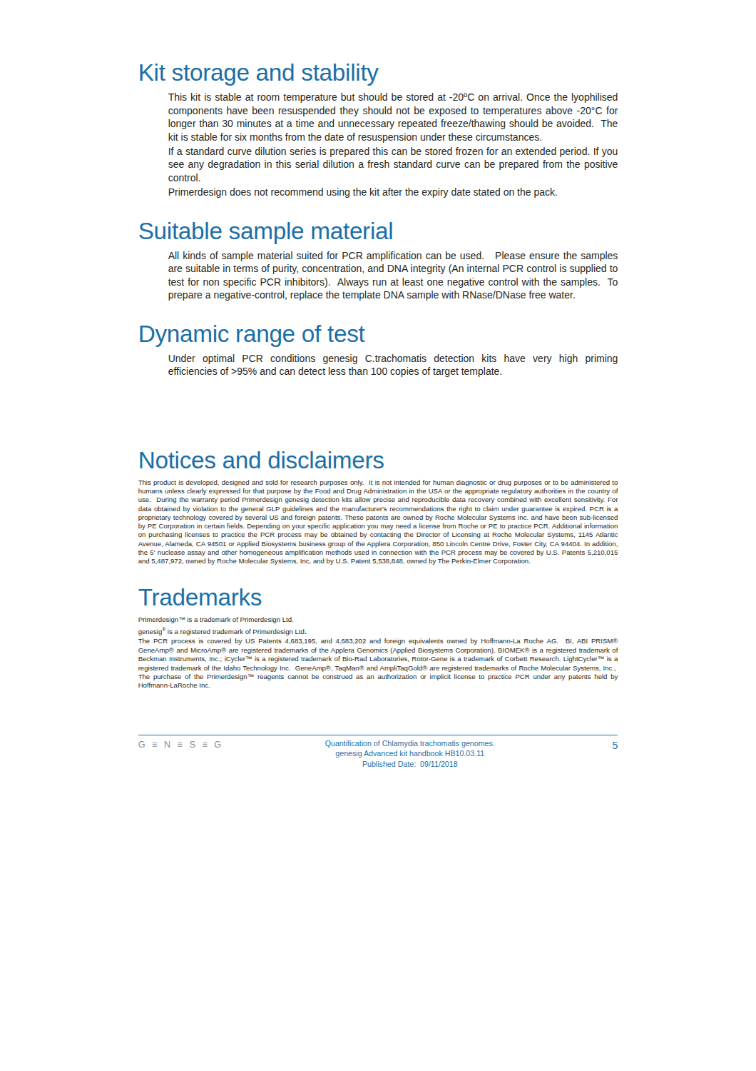Kit storage and stability
This kit is stable at room temperature but should be stored at -20ºC on arrival. Once the lyophilised components have been resuspended they should not be exposed to temperatures above -20°C for longer than 30 minutes at a time and unnecessary repeated freeze/thawing should be avoided. The kit is stable for six months from the date of resuspension under these circumstances.
If a standard curve dilution series is prepared this can be stored frozen for an extended period. If you see any degradation in this serial dilution a fresh standard curve can be prepared from the positive control.
Primerdesign does not recommend using the kit after the expiry date stated on the pack.
Suitable sample material
All kinds of sample material suited for PCR amplification can be used. Please ensure the samples are suitable in terms of purity, concentration, and DNA integrity (An internal PCR control is supplied to test for non specific PCR inhibitors). Always run at least one negative control with the samples. To prepare a negative-control, replace the template DNA sample with RNase/DNase free water.
Dynamic range of test
Under optimal PCR conditions genesig C.trachomatis detection kits have very high priming efficiencies of >95% and can detect less than 100 copies of target template.
Notices and disclaimers
This product is developed, designed and sold for research purposes only. It is not intended for human diagnostic or drug purposes or to be administered to humans unless clearly expressed for that purpose by the Food and Drug Administration in the USA or the appropriate regulatory authorities in the country of use. During the warranty period Primerdesign genesig detection kits allow precise and reproducible data recovery combined with excellent sensitivity. For data obtained by violation to the general GLP guidelines and the manufacturer's recommendations the right to claim under guarantee is expired. PCR is a proprietary technology covered by several US and foreign patents. These patents are owned by Roche Molecular Systems Inc. and have been sub-licensed by PE Corporation in certain fields. Depending on your specific application you may need a license from Roche or PE to practice PCR. Additional information on purchasing licenses to practice the PCR process may be obtained by contacting the Director of Licensing at Roche Molecular Systems, 1145 Atlantic Avenue, Alameda, CA 94501 or Applied Biosystems business group of the Applera Corporation, 850 Lincoln Centre Drive, Foster City, CA 94404. In addition, the 5' nuclease assay and other homogeneous amplification methods used in connection with the PCR process may be covered by U.S. Patents 5,210,015 and 5,487,972, owned by Roche Molecular Systems, Inc, and by U.S. Patent 5,538,848, owned by The Perkin-Elmer Corporation.
Trademarks
Primerdesign™ is a trademark of Primerdesign Ltd.
genesig® is a registered trademark of Primerdesign Ltd.
The PCR process is covered by US Patents 4,683,195, and 4,683,202 and foreign equivalents owned by Hoffmann-La Roche AG. BI, ABI PRISM® GeneAmp® and MicroAmp® are registered trademarks of the Applera Genomics (Applied Biosystems Corporation). BIOMEK® is a registered trademark of Beckman Instruments, Inc.; iCycler™ is a registered trademark of Bio-Rad Laboratories, Rotor-Gene is a trademark of Corbett Research. LightCycler™ is a registered trademark of the Idaho Technology Inc. GeneAmp®, TaqMan® and AmpliTaqGold® are registered trademarks of Roche Molecular Systems, Inc., The purchase of the Primerdesign™ reagents cannot be construed as an authorization or implicit license to practice PCR under any patents held by Hoffmann-LaRoche Inc.
G ≡ N ≡ S ≡ G
Quantification of Chlamydia trachomatis genomes.
genesig Advanced kit handbook HB10.03.11
Published Date: 09/11/2018
5